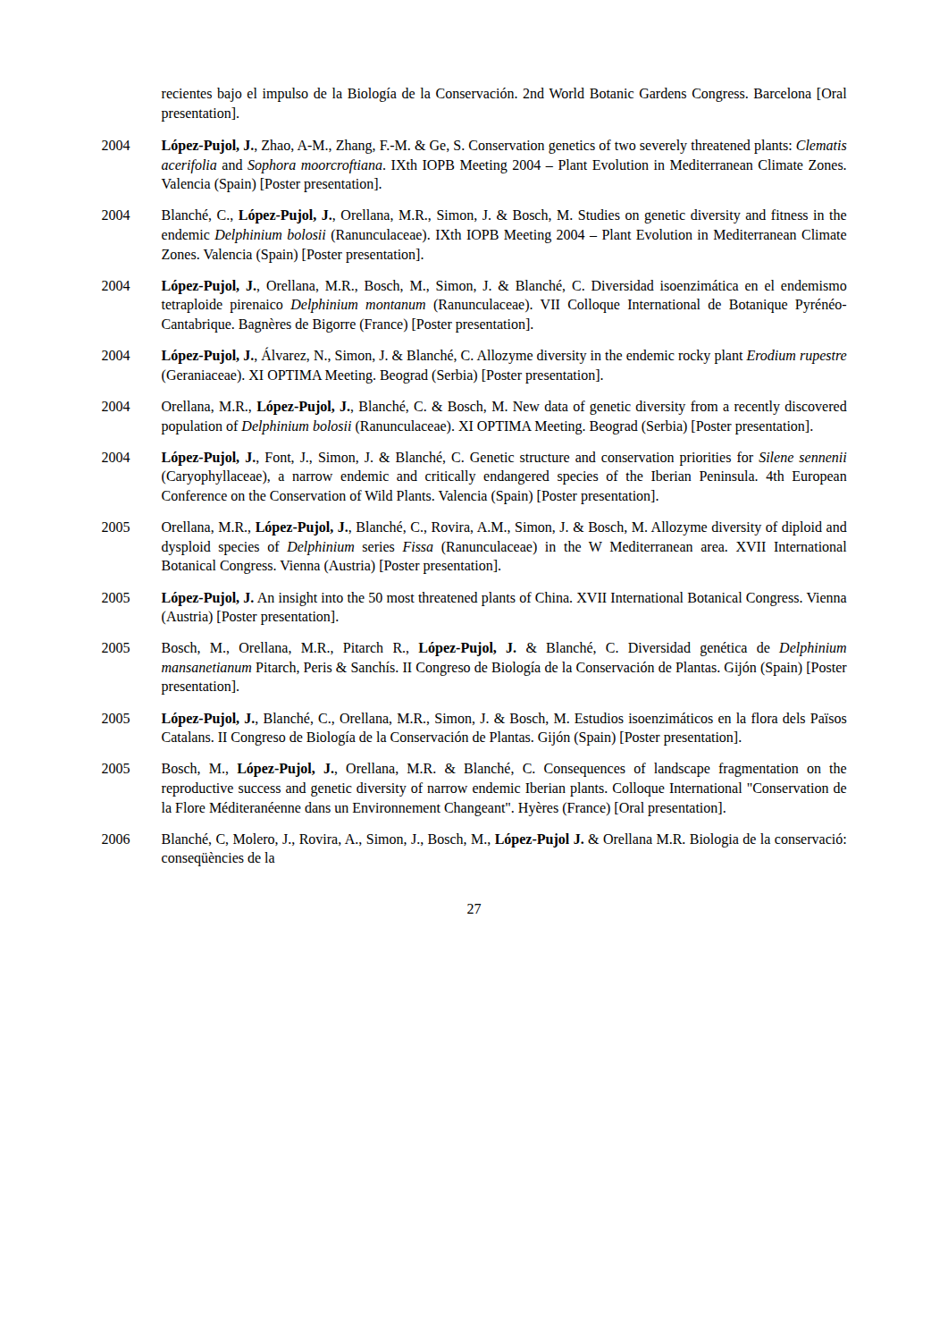recientes bajo el impulso de la Biología de la Conservación. 2nd World Botanic Gardens Congress. Barcelona [Oral presentation].
2004
López-Pujol, J., Zhao, A-M., Zhang, F.-M. & Ge, S. Conservation genetics of two severely threatened plants: Clematis acerifolia and Sophora moorcroftiana. IXth IOPB Meeting 2004 – Plant Evolution in Mediterranean Climate Zones. Valencia (Spain) [Poster presentation].
2004
Blanché, C., López-Pujol, J., Orellana, M.R., Simon, J. & Bosch, M. Studies on genetic diversity and fitness in the endemic Delphinium bolosii (Ranunculaceae). IXth IOPB Meeting 2004 – Plant Evolution in Mediterranean Climate Zones. Valencia (Spain) [Poster presentation].
2004
López-Pujol, J., Orellana, M.R., Bosch, M., Simon, J. & Blanché, C. Diversidad isoenzimática en el endemismo tetraploide pirenaico Delphinium montanum (Ranunculaceae). VII Colloque International de Botanique Pyrénéo-Cantabrique. Bagnères de Bigorre (France) [Poster presentation].
2004
López-Pujol, J., Álvarez, N., Simon, J. & Blanché, C. Allozyme diversity in the endemic rocky plant Erodium rupestre (Geraniaceae). XI OPTIMA Meeting. Beograd (Serbia) [Poster presentation].
2004
Orellana, M.R., López-Pujol, J., Blanché, C. & Bosch, M. New data of genetic diversity from a recently discovered population of Delphinium bolosii (Ranunculaceae). XI OPTIMA Meeting. Beograd (Serbia) [Poster presentation].
2004
López-Pujol, J., Font, J., Simon, J. & Blanché, C. Genetic structure and conservation priorities for Silene sennenii (Caryophyllaceae), a narrow endemic and critically endangered species of the Iberian Peninsula. 4th European Conference on the Conservation of Wild Plants. Valencia (Spain) [Poster presentation].
2005
Orellana, M.R., López-Pujol, J., Blanché, C., Rovira, A.M., Simon, J. & Bosch, M. Allozyme diversity of diploid and dysploid species of Delphinium series Fissa (Ranunculaceae) in the W Mediterranean area. XVII International Botanical Congress. Vienna (Austria) [Poster presentation].
2005
López-Pujol, J. An insight into the 50 most threatened plants of China. XVII International Botanical Congress. Vienna (Austria) [Poster presentation].
2005
Bosch, M., Orellana, M.R., Pitarch R., López-Pujol, J. & Blanché, C. Diversidad genética de Delphinium mansanetianum Pitarch, Peris & Sanchís. II Congreso de Biología de la Conservación de Plantas. Gijón (Spain) [Poster presentation].
2005
López-Pujol, J., Blanché, C., Orellana, M.R., Simon, J. & Bosch, M. Estudios isoenzimáticos en la flora dels Països Catalans. II Congreso de Biología de la Conservación de Plantas. Gijón (Spain) [Poster presentation].
2005
Bosch, M., López-Pujol, J., Orellana, M.R. & Blanché, C. Consequences of landscape fragmentation on the reproductive success and genetic diversity of narrow endemic Iberian plants. Colloque International "Conservation de la Flore Méditeranéenne dans un Environnement Changeant". Hyères (France) [Oral presentation].
2006
Blanché, C, Molero, J., Rovira, A., Simon, J., Bosch, M., López-Pujol J. & Orellana M.R. Biologia de la conservació: conseqüències de la
27